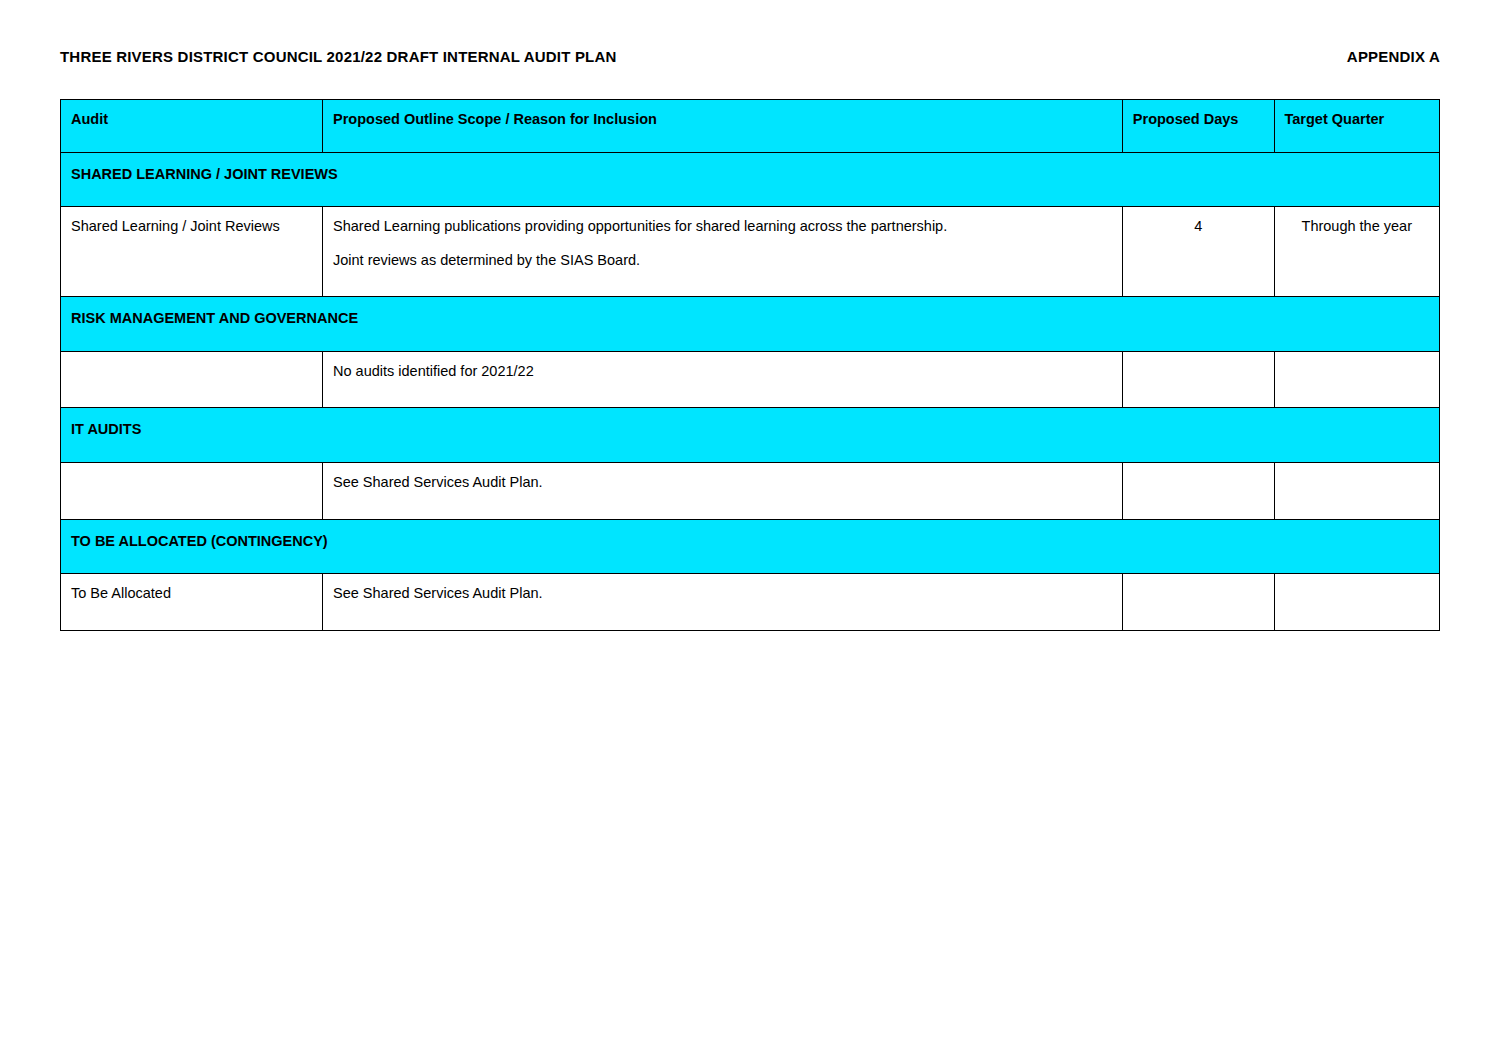Three Rivers District Council 2021/22 Draft Internal Audit Plan Appendix A
| Audit | Proposed Outline Scope / Reason for Inclusion | Proposed Days | Target Quarter |
| --- | --- | --- | --- |
| SHARED LEARNING / JOINT REVIEWS |
| Shared Learning / Joint Reviews | Shared Learning publications providing opportunities for shared learning across the partnership. Joint reviews as determined by the SIAS Board. | 4 | Through the year |
| RISK MANAGEMENT AND GOVERNANCE |
| | No audits identified for 2021/22 | | |
| IT AUDITS |
| | See Shared Services Audit Plan. | | |
| TO BE ALLOCATED (CONTINGENCY) |
| To Be Allocated | See Shared Services Audit Plan. | | |